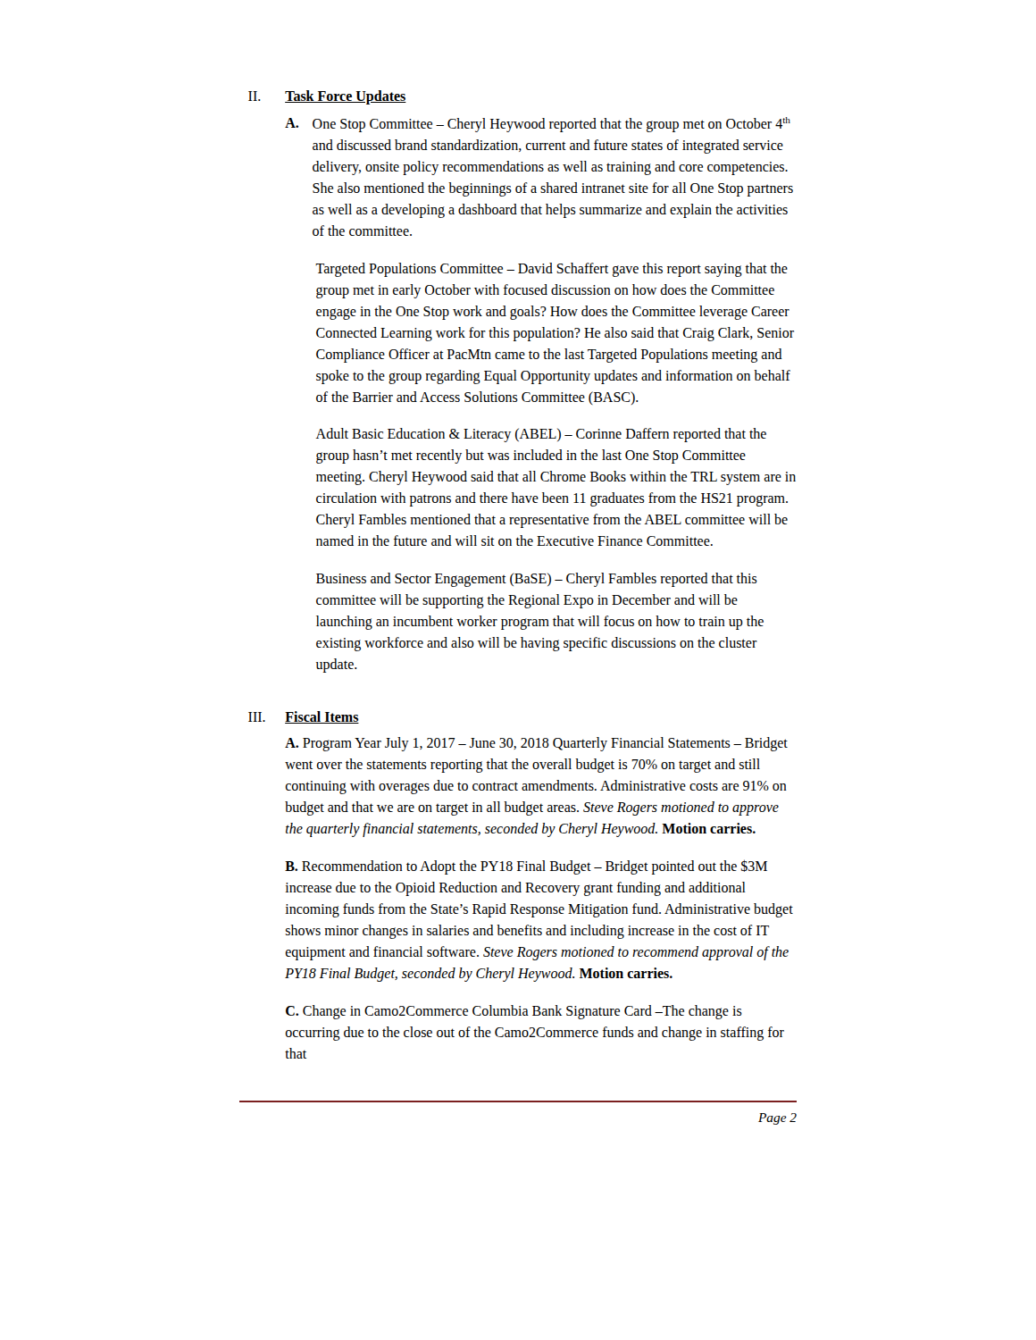II.
Task Force Updates
A.
One Stop Committee – Cheryl Heywood reported that the group met on October 4th and discussed brand standardization, current and future states of integrated service delivery, onsite policy recommendations as well as training and core competencies. She also mentioned the beginnings of a shared intranet site for all One Stop partners as well as a developing a dashboard that helps summarize and explain the activities of the committee.
Targeted Populations Committee – David Schaffert gave this report saying that the group met in early October with focused discussion on how does the Committee engage in the One Stop work and goals? How does the Committee leverage Career Connected Learning work for this population? He also said that Craig Clark, Senior Compliance Officer at PacMtn came to the last Targeted Populations meeting and spoke to the group regarding Equal Opportunity updates and information on behalf of the Barrier and Access Solutions Committee (BASC).
Adult Basic Education & Literacy (ABEL) – Corinne Daffern reported that the group hasn’t met recently but was included in the last One Stop Committee meeting. Cheryl Heywood said that all Chrome Books within the TRL system are in circulation with patrons and there have been 11 graduates from the HS21 program. Cheryl Fambles mentioned that a representative from the ABEL committee will be named in the future and will sit on the Executive Finance Committee.
Business and Sector Engagement (BaSE) – Cheryl Fambles reported that this committee will be supporting the Regional Expo in December and will be launching an incumbent worker program that will focus on how to train up the existing workforce and also will be having specific discussions on the cluster update.
III.
Fiscal Items
A. Program Year July 1, 2017 – June 30, 2018 Quarterly Financial Statements – Bridget went over the statements reporting that the overall budget is 70% on target and still continuing with overages due to contract amendments. Administrative costs are 91% on budget and that we are on target in all budget areas. Steve Rogers motioned to approve the quarterly financial statements, seconded by Cheryl Heywood. Motion carries.
B. Recommendation to Adopt the PY18 Final Budget – Bridget pointed out the $3M increase due to the Opioid Reduction and Recovery grant funding and additional incoming funds from the State’s Rapid Response Mitigation fund. Administrative budget shows minor changes in salaries and benefits and including increase in the cost of IT equipment and financial software. Steve Rogers motioned to recommend approval of the PY18 Final Budget, seconded by Cheryl Heywood. Motion carries.
C. Change in Camo2Commerce Columbia Bank Signature Card –The change is occurring due to the close out of the Camo2Commerce funds and change in staffing for that
Page 2